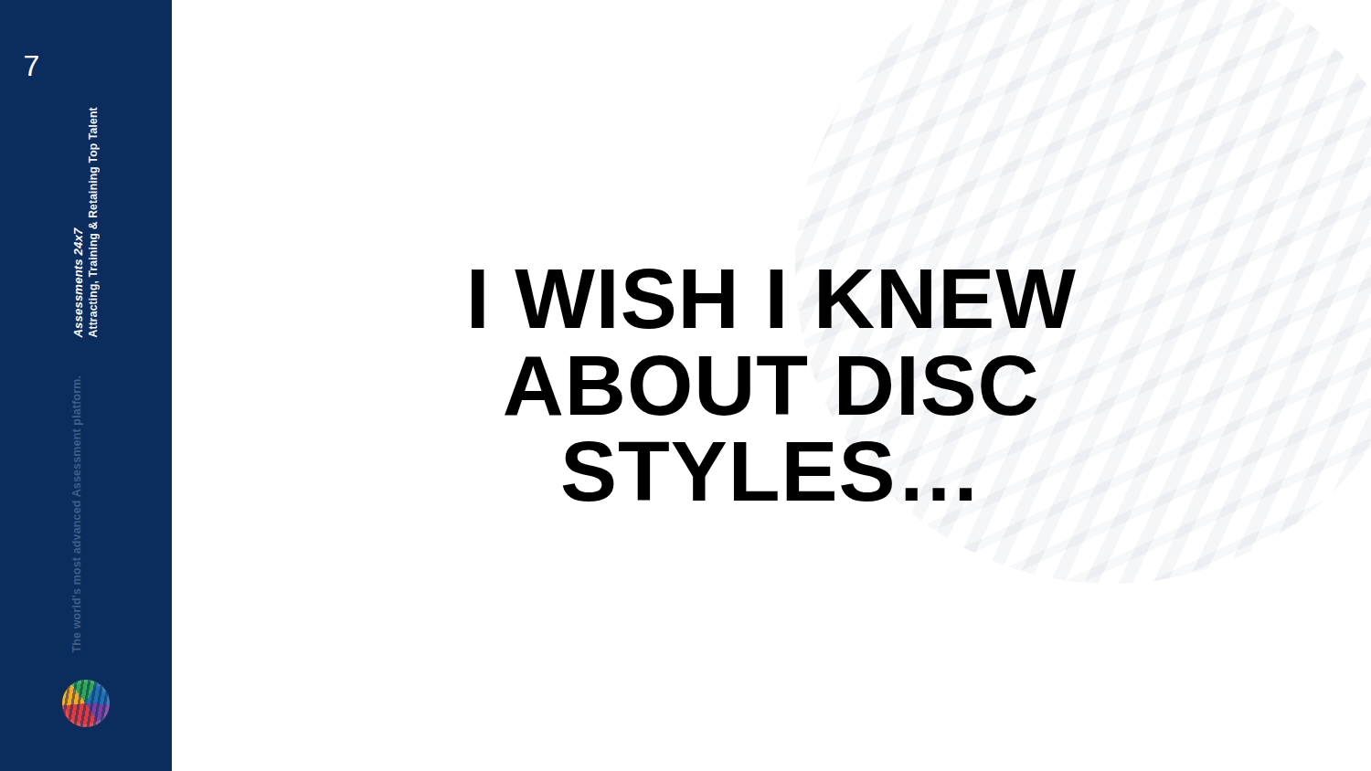7
The world's most advanced Assessment platform.
Assessments 24x7 Attracting, Training & Retaining Top Talent
I wish I knew about DISC styles…